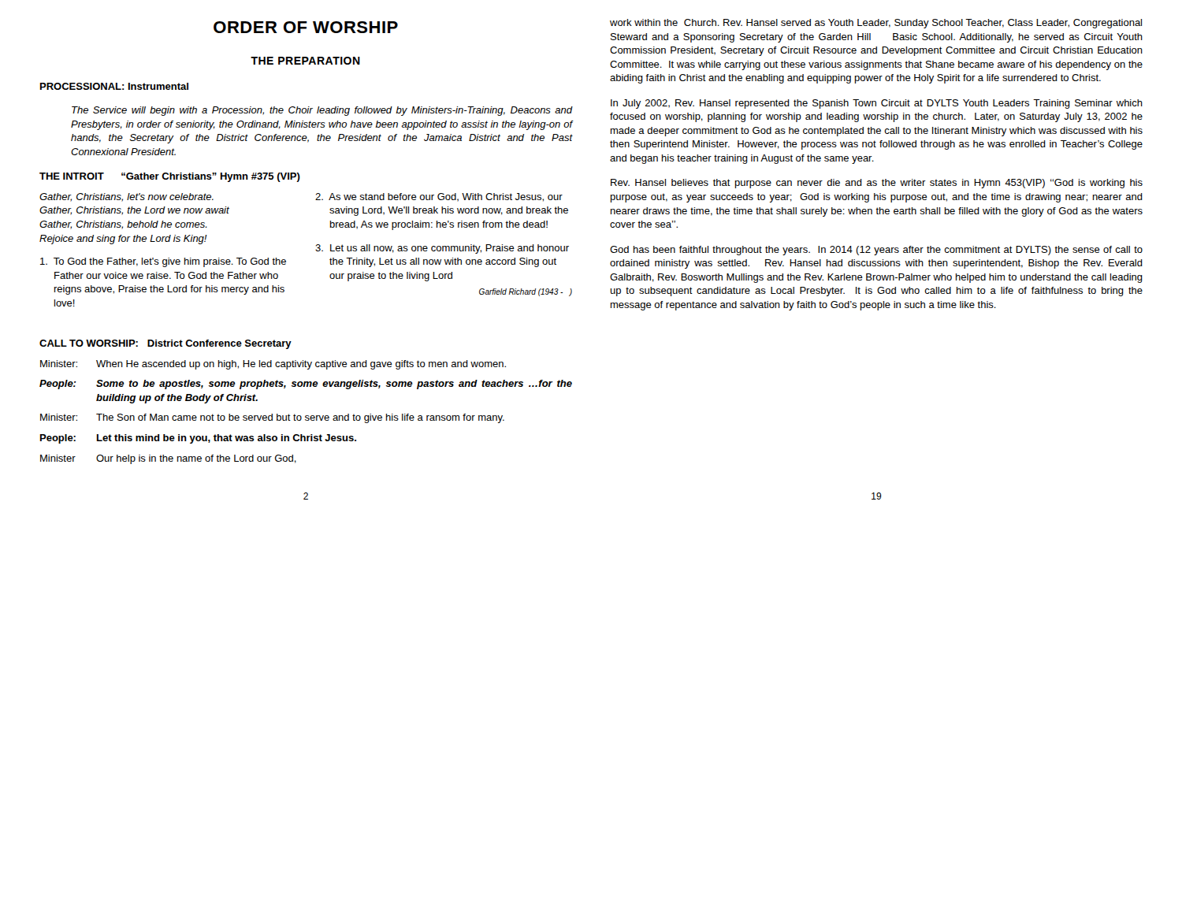ORDER OF WORSHIP
THE PREPARATION
PROCESSIONAL: Instrumental
The Service will begin with a Procession, the Choir leading followed by Ministers-in-Training, Deacons and Presbyters, in order of seniority, the Ordinand, Ministers who have been appointed to assist in the laying-on of hands, the Secretary of the District Conference, the President of the Jamaica District and the Past Connexional President.
THE INTROIT “Gather Christians” Hymn #375 (VIP)
Gather, Christians, let's now celebrate. Gather, Christians, the Lord we now await Gather, Christians, behold he comes. Rejoice and sing for the Lord is King!
1. To God the Father, let's give him praise. To God the Father our voice we raise. To God the Father who reigns above, Praise the Lord for his mercy and his love!
2. As we stand before our God, With Christ Jesus, our saving Lord, We'll break his word now, and break the bread, As we proclaim: he's risen from the dead!
3. Let us all now, as one community, Praise and honour the Trinity, Let us all now with one accord Sing out our praise to the living Lord
Garfield Richard (1943 - )
CALL TO WORSHIP: District Conference Secretary
Minister:
When He ascended up on high, He led captivity captive and gave gifts to men and women.
People:
Some to be apostles, some prophets, some evangelists, some pastors and teachers …for the building up of the Body of Christ.
Minister:
The Son of Man came not to be served but to serve and to give his life a ransom for many.
People:
Let this mind be in you, that was also in Christ Jesus.
Minister
Our help is in the name of the Lord our God,
2
work within the Church. Rev. Hansel served as Youth Leader, Sunday School Teacher, Class Leader, Congregational Steward and a Sponsoring Secretary of the Garden Hill Basic School. Additionally, he served as Circuit Youth Commission President, Secretary of Circuit Resource and Development Committee and Circuit Christian Education Committee. It was while carrying out these various assignments that Shane became aware of his dependency on the abiding faith in Christ and the enabling and equipping power of the Holy Spirit for a life surrendered to Christ.
In July 2002, Rev. Hansel represented the Spanish Town Circuit at DYLTS Youth Leaders Training Seminar which focused on worship, planning for worship and leading worship in the church. Later, on Saturday July 13, 2002 he made a deeper commitment to God as he contemplated the call to the Itinerant Ministry which was discussed with his then Superintend Minister. However, the process was not followed through as he was enrolled in Teacher’s College and began his teacher training in August of the same year.
Rev. Hansel believes that purpose can never die and as the writer states in Hymn 453(VIP) ‘‘God is working his purpose out, as year succeeds to year; God is working his purpose out, and the time is drawing near; nearer and nearer draws the time, the time that shall surely be: when the earth shall be filled with the glory of God as the waters cover the sea’’.
God has been faithful throughout the years. In 2014 (12 years after the commitment at DYLTS) the sense of call to ordained ministry was settled. Rev. Hansel had discussions with then superintendent, Bishop the Rev. Everald Galbraith, Rev. Bosworth Mullings and the Rev. Karlene Brown-Palmer who helped him to understand the call leading up to subsequent candidature as Local Presbyter. It is God who called him to a life of faithfulness to bring the message of repentance and salvation by faith to God’s people in such a time like this.
19